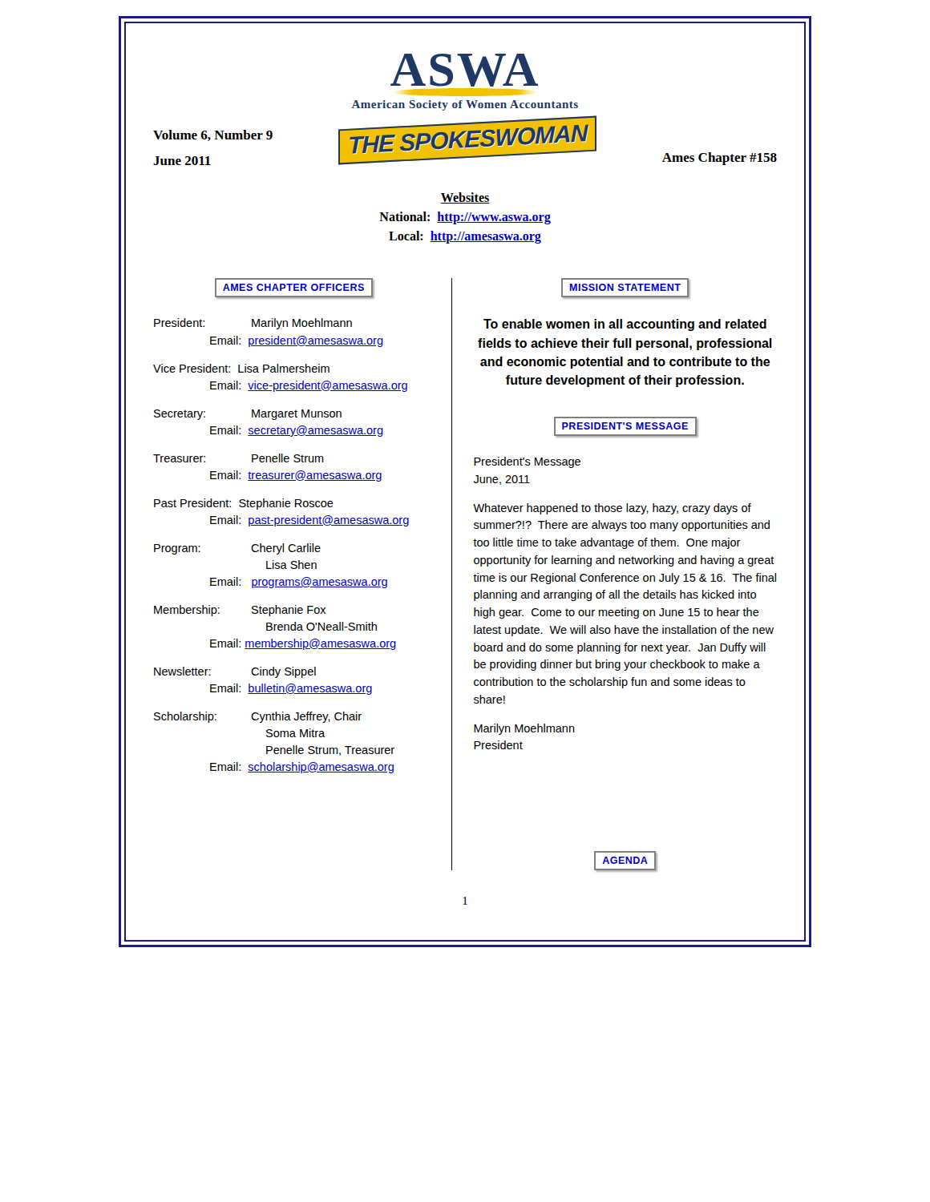ASWA
American Society of Women Accountants
Volume 6, Number 9
June 2011
THE SPOKESWOMAN
Ames Chapter #158
Websites
National: http://www.aswa.org
Local: http://amesaswa.org
AMES CHAPTER OFFICERS
President: Marilyn Moehlmann
Email: president@amesaswa.org
Vice President: Lisa Palmersheim
Email: vice-president@amesaswa.org
Secretary: Margaret Munson
Email: secretary@amesaswa.org
Treasurer: Penelle Strum
Email: treasurer@amesaswa.org
Past President: Stephanie Roscoe
Email: past-president@amesaswa.org
Program: Cheryl Carlile
Lisa Shen Email: programs@amesaswa.org
Membership: Stephanie Fox
Brenda O'Neall-Smith Email: membership@amesaswa.org
Newsletter: Cindy Sippel
Email: bulletin@amesaswa.org
Scholarship: Cynthia Jeffrey, Chair
Soma Mitra Penelle Strum, Treasurer Email: scholarship@amesaswa.org
MISSION STATEMENT
To enable women in all accounting and related fields to achieve their full personal, professional and economic potential and to contribute to the future development of their profession.
PRESIDENT'S MESSAGE
President's Message
June, 2011
Whatever happened to those lazy, hazy, crazy days of summer?!? There are always too many opportunities and too little time to take advantage of them. One major opportunity for learning and networking and having a great time is our Regional Conference on July 15 & 16. The final planning and arranging of all the details has kicked into high gear. Come to our meeting on June 15 to hear the latest update. We will also have the installation of the new board and do some planning for next year. Jan Duffy will be providing dinner but bring your checkbook to make a contribution to the scholarship fun and some ideas to share!
Marilyn Moehlmann
President
AGENDA
1